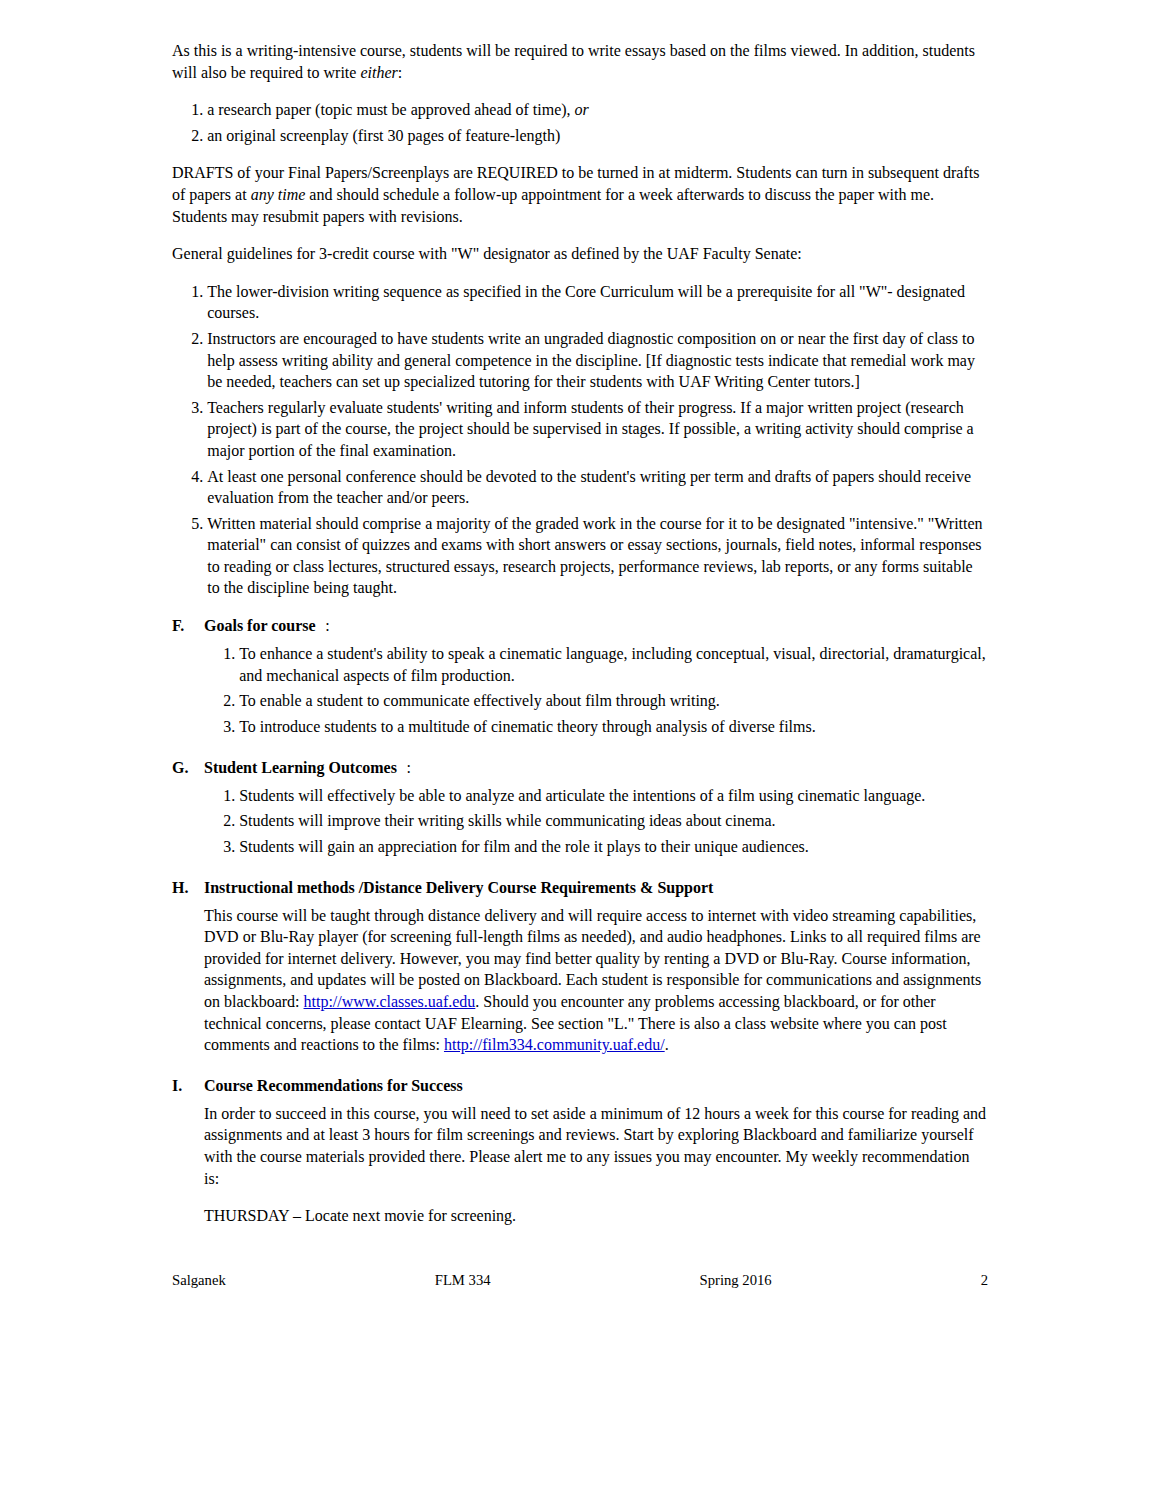As this is a writing-intensive course, students will be required to write essays based on the films viewed. In addition, students will also be required to write either:
a research paper (topic must be approved ahead of time), or
an original screenplay (first 30 pages of feature-length)
DRAFTS of your Final Papers/Screenplays are REQUIRED to be turned in at midterm. Students can turn in subsequent drafts of papers at any time and should schedule a follow-up appointment for a week afterwards to discuss the paper with me. Students may resubmit papers with revisions.
General guidelines for 3-credit course with "W" designator as defined by the UAF Faculty Senate:
The lower-division writing sequence as specified in the Core Curriculum will be a prerequisite for all "W"- designated courses.
Instructors are encouraged to have students write an ungraded diagnostic composition on or near the first day of class to help assess writing ability and general competence in the discipline. [If diagnostic tests indicate that remedial work may be needed, teachers can set up specialized tutoring for their students with UAF Writing Center tutors.]
Teachers regularly evaluate students' writing and inform students of their progress. If a major written project (research project) is part of the course, the project should be supervised in stages. If possible, a writing activity should comprise a major portion of the final examination.
At least one personal conference should be devoted to the student's writing per term and drafts of papers should receive evaluation from the teacher and/or peers.
Written material should comprise a majority of the graded work in the course for it to be designated "intensive." "Written material" can consist of quizzes and exams with short answers or essay sections, journals, field notes, informal responses to reading or class lectures, structured essays, research projects, performance reviews, lab reports, or any forms suitable to the discipline being taught.
F. Goals for course:
To enhance a student's ability to speak a cinematic language, including conceptual, visual, directorial, dramaturgical, and mechanical aspects of film production.
To enable a student to communicate effectively about film through writing.
To introduce students to a multitude of cinematic theory through analysis of diverse films.
G. Student Learning Outcomes:
Students will effectively be able to analyze and articulate the intentions of a film using cinematic language.
Students will improve their writing skills while communicating ideas about cinema.
Students will gain an appreciation for film and the role it plays to their unique audiences.
H. Instructional methods /Distance Delivery Course Requirements & Support
This course will be taught through distance delivery and will require access to internet with video streaming capabilities, DVD or Blu-Ray player (for screening full-length films as needed), and audio headphones. Links to all required films are provided for internet delivery. However, you may find better quality by renting a DVD or Blu-Ray. Course information, assignments, and updates will be posted on Blackboard. Each student is responsible for communications and assignments on blackboard: http://www.classes.uaf.edu. Should you encounter any problems accessing blackboard, or for other technical concerns, please contact UAF Elearning. See section "L." There is also a class website where you can post comments and reactions to the films: http://film334.community.uaf.edu/.
I. Course Recommendations for Success
In order to succeed in this course, you will need to set aside a minimum of 12 hours a week for this course for reading and assignments and at least 3 hours for film screenings and reviews. Start by exploring Blackboard and familiarize yourself with the course materials provided there. Please alert me to any issues you may encounter. My weekly recommendation is:
THURSDAY – Locate next movie for screening.
Salganek FLM 334 Spring 2016 2